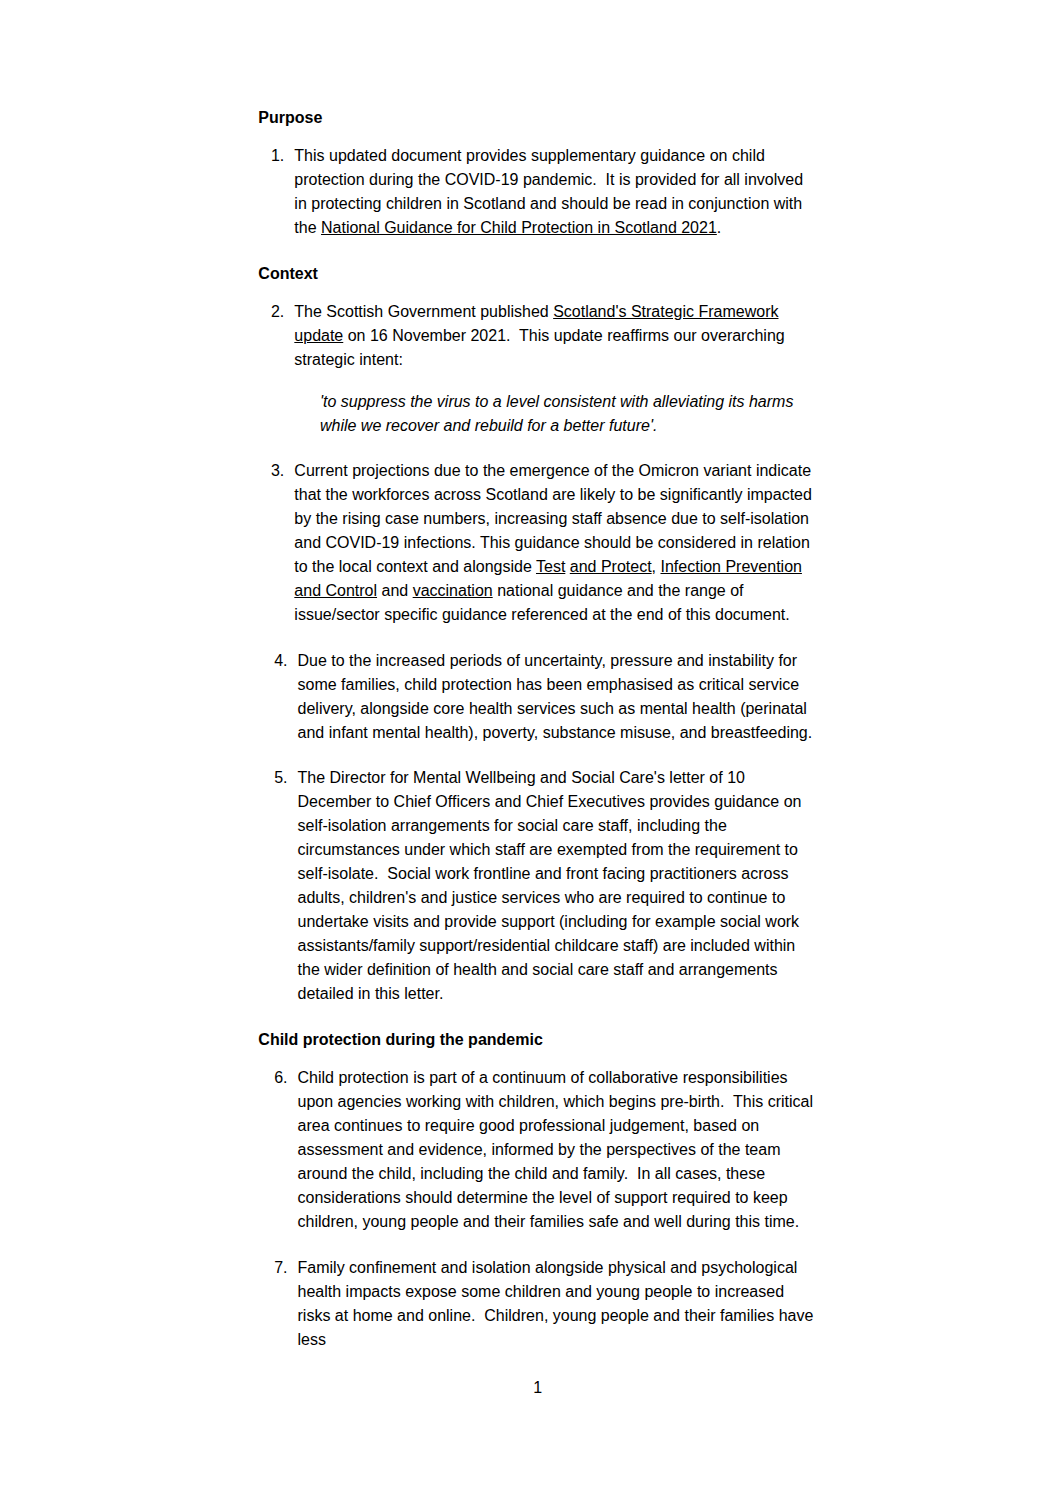Purpose
This updated document provides supplementary guidance on child protection during the COVID-19 pandemic. It is provided for all involved in protecting children in Scotland and should be read in conjunction with the National Guidance for Child Protection in Scotland 2021.
Context
The Scottish Government published Scotland's Strategic Framework update on 16 November 2021. This update reaffirms our overarching strategic intent:
'to suppress the virus to a level consistent with alleviating its harms while we recover and rebuild for a better future'.
Current projections due to the emergence of the Omicron variant indicate that the workforces across Scotland are likely to be significantly impacted by the rising case numbers, increasing staff absence due to self-isolation and COVID-19 infections. This guidance should be considered in relation to the local context and alongside Test and Protect, Infection Prevention and Control and vaccination national guidance and the range of issue/sector specific guidance referenced at the end of this document.
Due to the increased periods of uncertainty, pressure and instability for some families, child protection has been emphasised as critical service delivery, alongside core health services such as mental health (perinatal and infant mental health), poverty, substance misuse, and breastfeeding.
The Director for Mental Wellbeing and Social Care's letter of 10 December to Chief Officers and Chief Executives provides guidance on self-isolation arrangements for social care staff, including the circumstances under which staff are exempted from the requirement to self-isolate. Social work frontline and front facing practitioners across adults, children's and justice services who are required to continue to undertake visits and provide support (including for example social work assistants/family support/residential childcare staff) are included within the wider definition of health and social care staff and arrangements detailed in this letter.
Child protection during the pandemic
Child protection is part of a continuum of collaborative responsibilities upon agencies working with children, which begins pre-birth. This critical area continues to require good professional judgement, based on assessment and evidence, informed by the perspectives of the team around the child, including the child and family. In all cases, these considerations should determine the level of support required to keep children, young people and their families safe and well during this time.
Family confinement and isolation alongside physical and psychological health impacts expose some children and young people to increased risks at home and online. Children, young people and their families have less
1